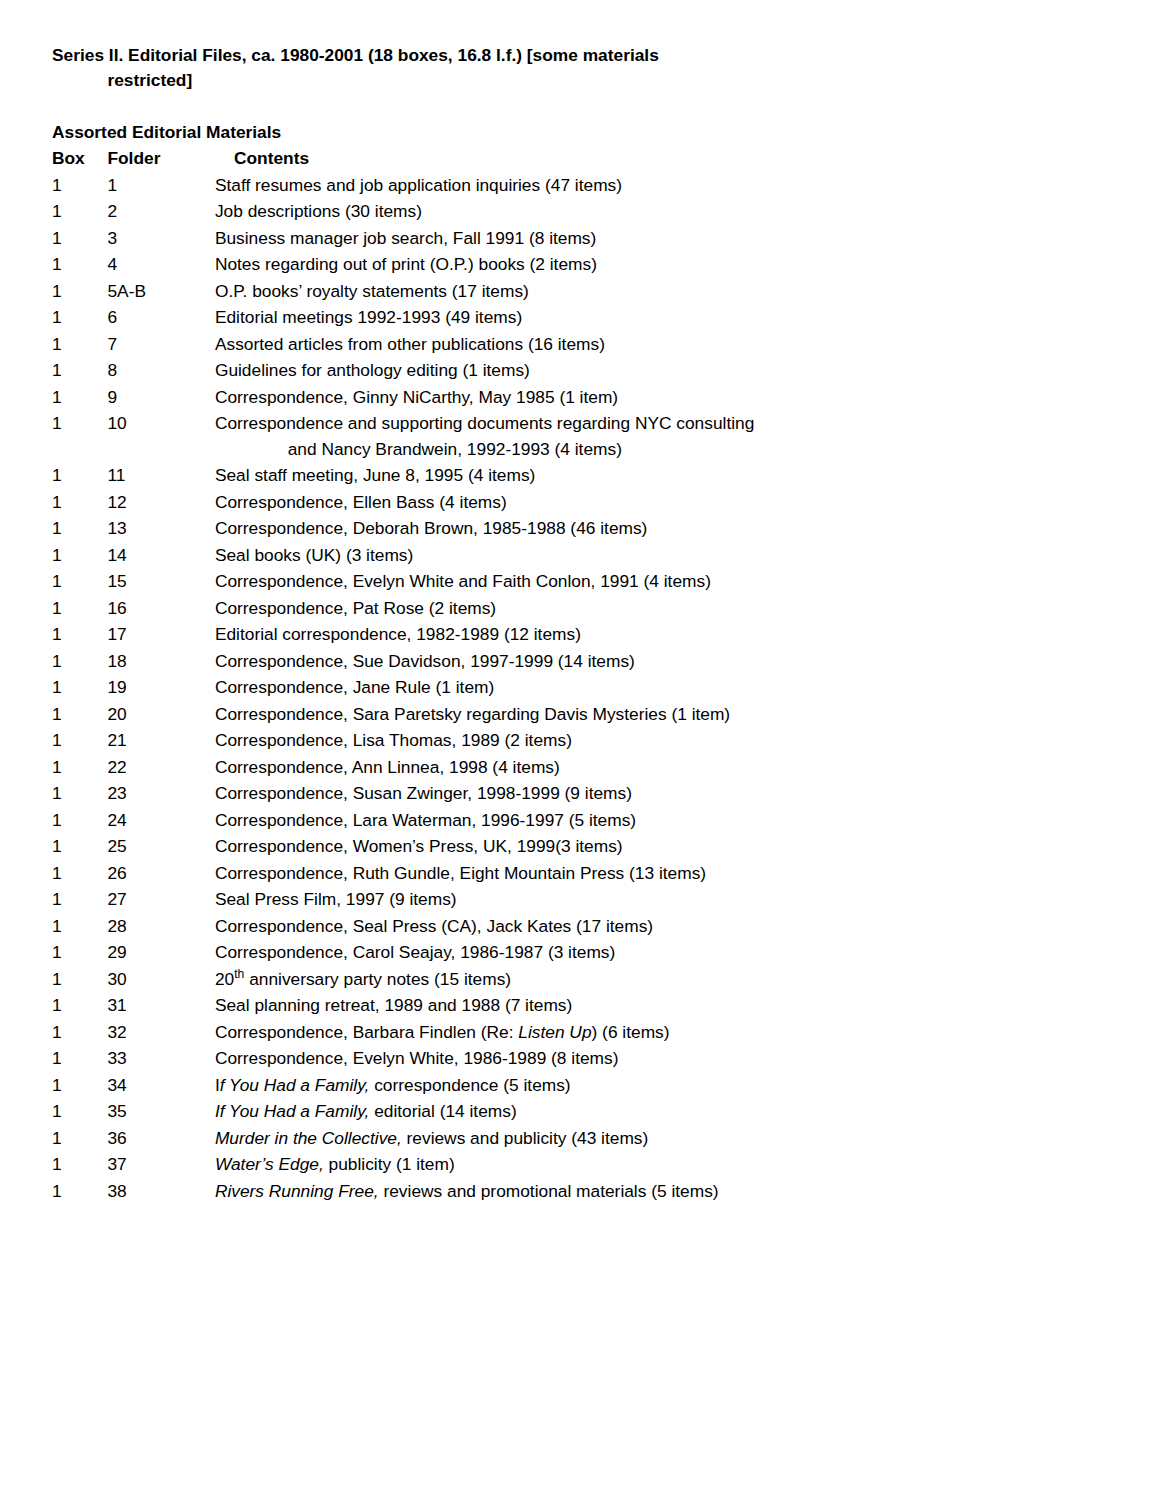Series II. Editorial Files, ca. 1980-2001 (18 boxes, 16.8 l.f.) [some materialsrestricted]
Assorted Editorial Materials
| Box | Folder | Contents |
| --- | --- | --- |
| 1 | 1 | Staff resumes and job application inquiries (47 items) |
| 1 | 2 | Job descriptions (30 items) |
| 1 | 3 | Business manager job search, Fall 1991 (8 items) |
| 1 | 4 | Notes regarding out of print (O.P.) books (2 items) |
| 1 | 5A-B | O.P. books’ royalty statements (17 items) |
| 1 | 6 | Editorial meetings 1992-1993 (49 items) |
| 1 | 7 | Assorted articles from other publications (16 items) |
| 1 | 8 | Guidelines for anthology editing (1 items) |
| 1 | 9 | Correspondence, Ginny NiCarthy, May 1985 (1 item) |
| 1 | 10 | Correspondence and supporting documents regarding NYC consulting and Nancy Brandwein, 1992-1993 (4 items) |
| 1 | 11 | Seal staff meeting, June 8, 1995 (4 items) |
| 1 | 12 | Correspondence, Ellen Bass (4 items) |
| 1 | 13 | Correspondence, Deborah Brown, 1985-1988 (46 items) |
| 1 | 14 | Seal books (UK) (3 items) |
| 1 | 15 | Correspondence, Evelyn White and Faith Conlon, 1991 (4 items) |
| 1 | 16 | Correspondence, Pat Rose (2 items) |
| 1 | 17 | Editorial correspondence, 1982-1989 (12 items) |
| 1 | 18 | Correspondence, Sue Davidson, 1997-1999 (14 items) |
| 1 | 19 | Correspondence, Jane Rule (1 item) |
| 1 | 20 | Correspondence, Sara Paretsky regarding Davis Mysteries (1 item) |
| 1 | 21 | Correspondence, Lisa Thomas, 1989 (2 items) |
| 1 | 22 | Correspondence, Ann Linnea, 1998 (4 items) |
| 1 | 23 | Correspondence, Susan Zwinger, 1998-1999 (9 items) |
| 1 | 24 | Correspondence, Lara Waterman, 1996-1997 (5 items) |
| 1 | 25 | Correspondence, Women’s Press, UK, 1999(3 items) |
| 1 | 26 | Correspondence, Ruth Gundle, Eight Mountain Press (13 items) |
| 1 | 27 | Seal Press Film, 1997 (9 items) |
| 1 | 28 | Correspondence, Seal Press (CA), Jack Kates (17 items) |
| 1 | 29 | Correspondence, Carol Seajay, 1986-1987 (3 items) |
| 1 | 30 | 20 th anniversary party notes (15 items) |
| 1 | 31 | Seal planning retreat, 1989 and 1988 (7 items) |
| 1 | 32 | Correspondence, Barbara Findlen (Re: Listen Up ) (6 items) |
| 1 | 33 | Correspondence, Evelyn White, 1986-1989 (8 items) |
| 1 | 34 | I f You Had a Family, correspondence (5 items) |
| 1 | 35 | If You Had a Family, editorial (14 items) |
| 1 | 36 | Murder in the Collective, reviews and publicity (43 items) |
| 1 | 37 | Water’s Edge, publicity (1 item) |
| 1 | 38 | Rivers Running Free, reviews and promotional materials (5 items) |